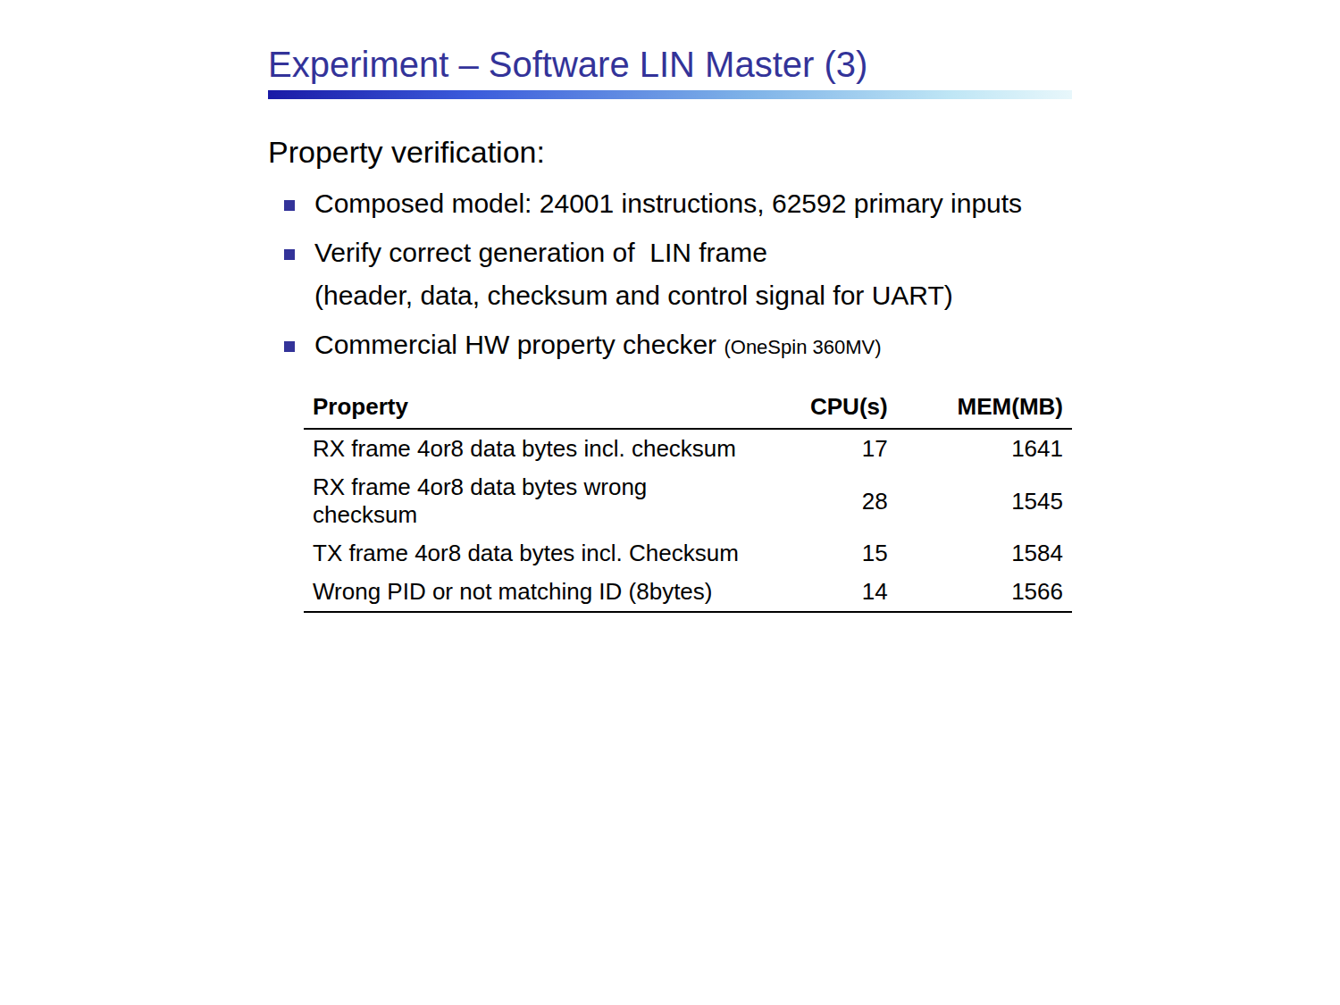Experiment – Software LIN Master (3)
Property verification:
Composed model: 24001 instructions, 62592 primary inputs
Verify correct generation of LIN frame
(header, data, checksum and control signal for UART)
Commercial HW property checker (OneSpin 360MV)
| Property | CPU(s) | MEM(MB) |
| --- | --- | --- |
| RX frame 4or8 data bytes incl. checksum | 17 | 1641 |
| RX frame 4or8 data bytes wrong checksum | 28 | 1545 |
| TX frame 4or8 data bytes incl. Checksum | 15 | 1584 |
| Wrong PID or not matching ID (8bytes) | 14 | 1566 |